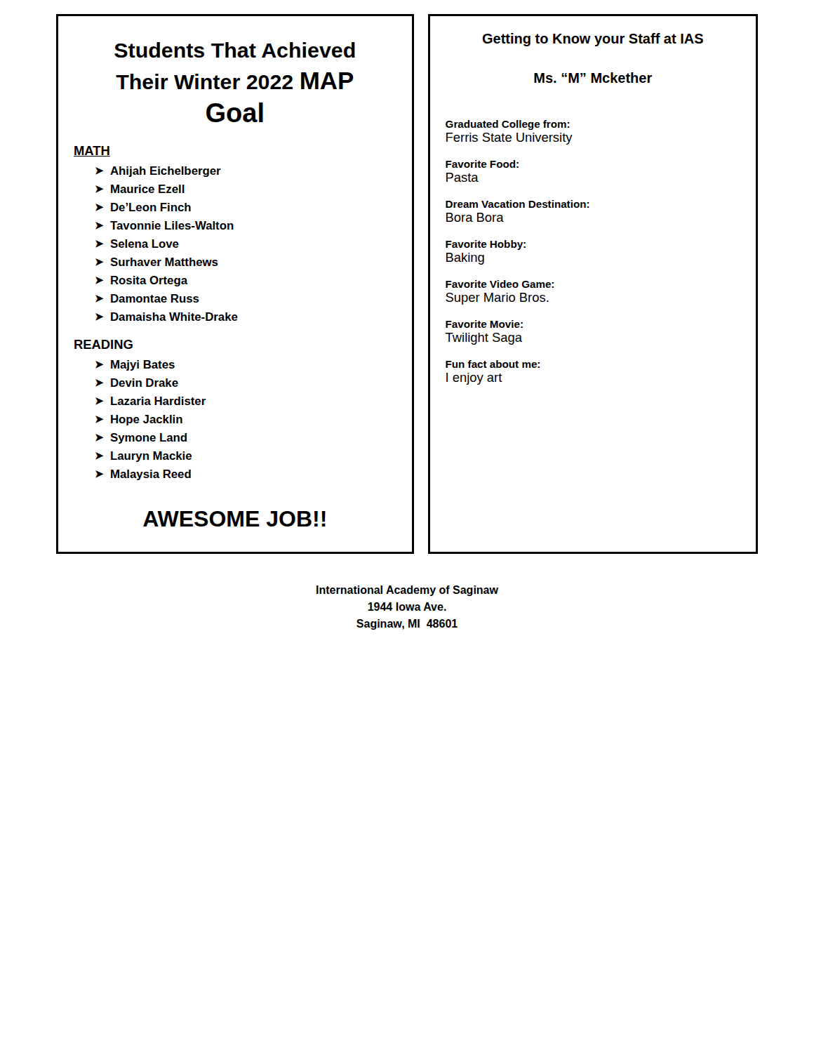Students That Achieved
Their Winter 2022 MAP Goal
MATH
Ahijah Eichelberger
Maurice Ezell
De’Leon Finch
Tavonnie Liles-Walton
Selena Love
Surhaver Matthews
Rosita Ortega
Damontae Russ
Damaisha White-Drake
READING
Majyi Bates
Devin Drake
Lazaria Hardister
Hope Jacklin
Symone Land
Lauryn Mackie
Malaysia Reed
AWESOME JOB!!
Getting to Know your Staff at IAS
Ms. “M” Mckether
Graduated College from: Ferris State University
Favorite Food: Pasta
Dream Vacation Destination: Bora Bora
Favorite Hobby: Baking
Favorite Video Game: Super Mario Bros.
Favorite Movie: Twilight Saga
Fun fact about me: I enjoy art
International Academy of Saginaw
1944 Iowa Ave.
Saginaw, MI 48601